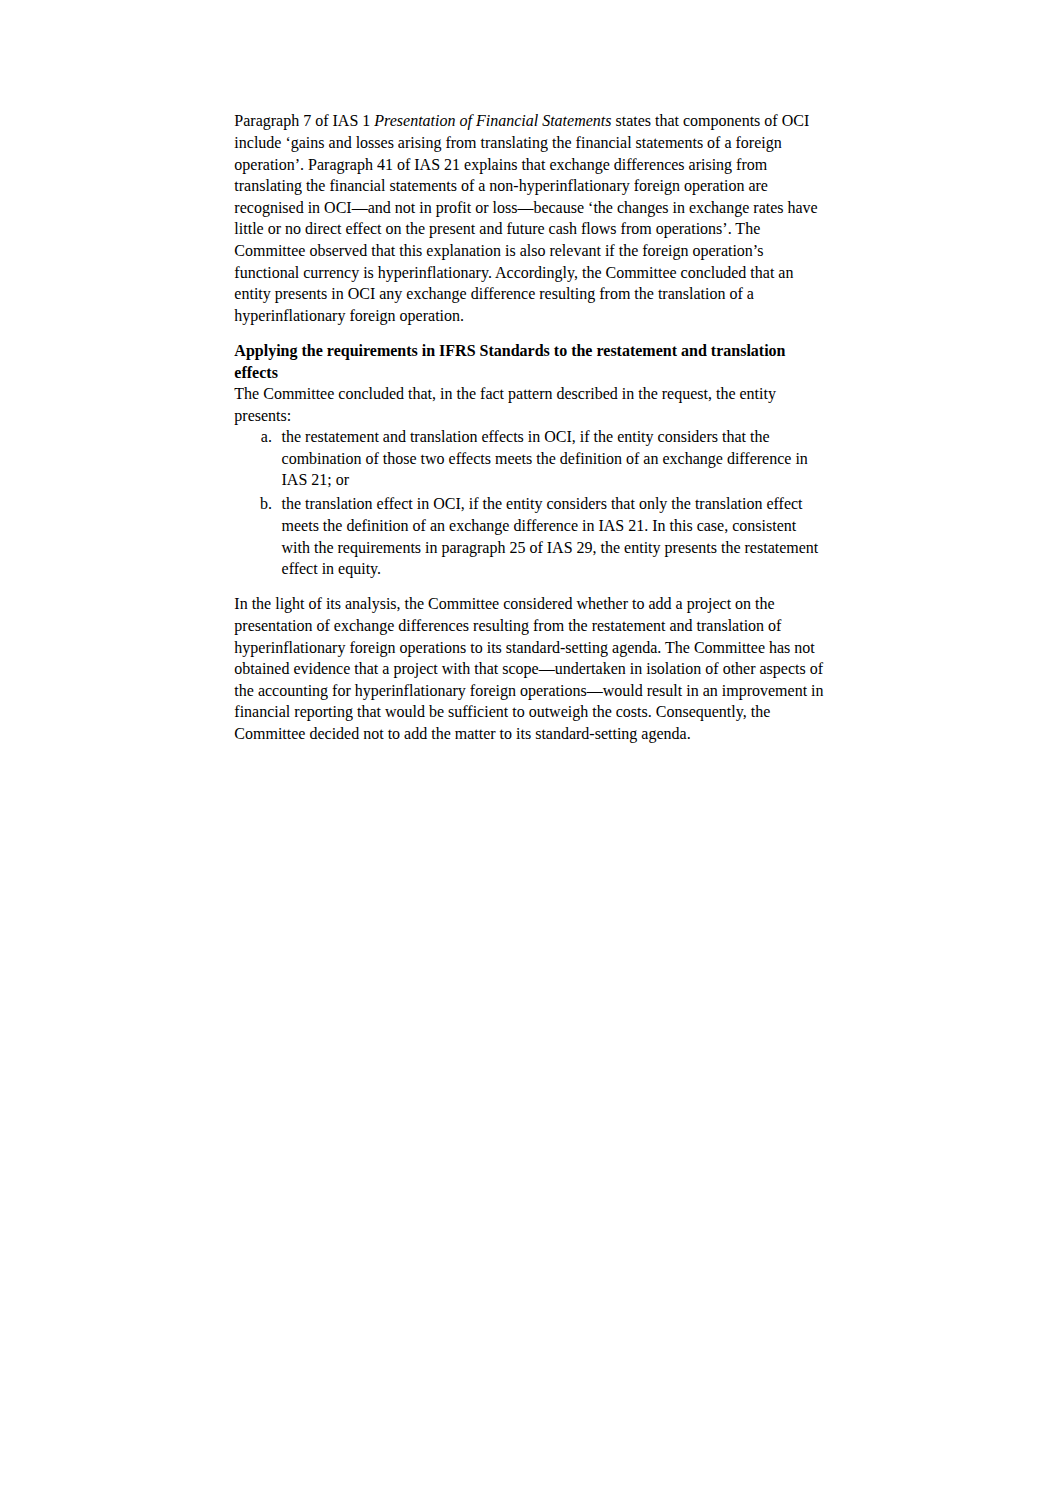Paragraph 7 of IAS 1 Presentation of Financial Statements states that components of OCI include ‘gains and losses arising from translating the financial statements of a foreign operation’. Paragraph 41 of IAS 21 explains that exchange differences arising from translating the financial statements of a non-hyperinflationary foreign operation are recognised in OCI—and not in profit or loss—because ‘the changes in exchange rates have little or no direct effect on the present and future cash flows from operations’. The Committee observed that this explanation is also relevant if the foreign operation’s functional currency is hyperinflationary. Accordingly, the Committee concluded that an entity presents in OCI any exchange difference resulting from the translation of a hyperinflationary foreign operation.
Applying the requirements in IFRS Standards to the restatement and translation effects
The Committee concluded that, in the fact pattern described in the request, the entity presents:
the restatement and translation effects in OCI, if the entity considers that the combination of those two effects meets the definition of an exchange difference in IAS 21; or
the translation effect in OCI, if the entity considers that only the translation effect meets the definition of an exchange difference in IAS 21. In this case, consistent with the requirements in paragraph 25 of IAS 29, the entity presents the restatement effect in equity.
In the light of its analysis, the Committee considered whether to add a project on the presentation of exchange differences resulting from the restatement and translation of hyperinflationary foreign operations to its standard-setting agenda. The Committee has not obtained evidence that a project with that scope—undertaken in isolation of other aspects of the accounting for hyperinflationary foreign operations—would result in an improvement in financial reporting that would be sufficient to outweigh the costs. Consequently, the Committee decided not to add the matter to its standard-setting agenda.